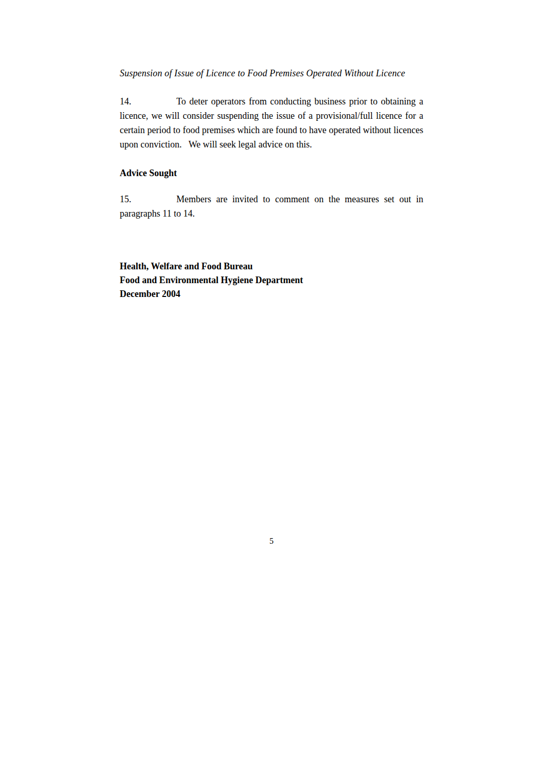Suspension of Issue of Licence to Food Premises Operated Without Licence
14. To deter operators from conducting business prior to obtaining a licence, we will consider suspending the issue of a provisional/full licence for a certain period to food premises which are found to have operated without licences upon conviction. We will seek legal advice on this.
Advice Sought
15. Members are invited to comment on the measures set out in paragraphs 11 to 14.
Health, Welfare and Food Bureau
Food and Environmental Hygiene Department
December 2004
5